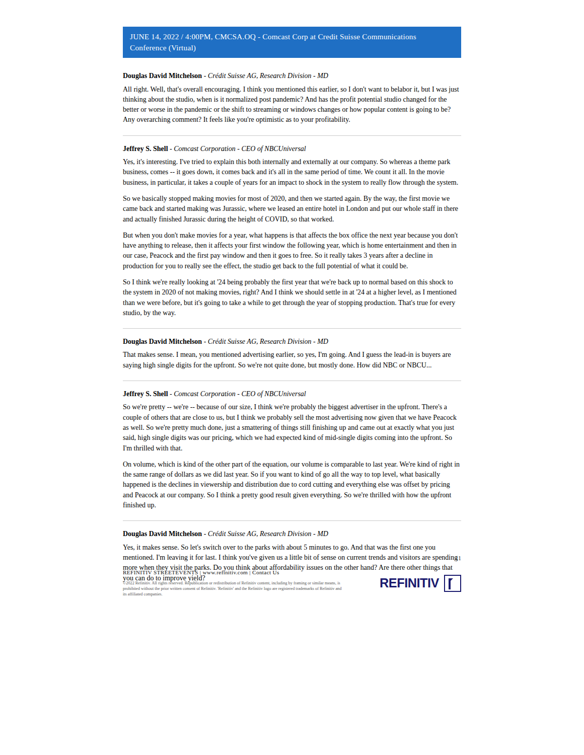JUNE 14, 2022 / 4:00PM, CMCSA.OQ - Comcast Corp at Credit Suisse Communications Conference (Virtual)
Douglas David Mitchelson - Crédit Suisse AG, Research Division - MD
All right. Well, that's overall encouraging. I think you mentioned this earlier, so I don't want to belabor it, but I was just thinking about the studio, when is it normalized post pandemic? And has the profit potential studio changed for the better or worse in the pandemic or the shift to streaming or windows changes or how popular content is going to be? Any overarching comment? It feels like you're optimistic as to your profitability.
Jeffrey S. Shell - Comcast Corporation - CEO of NBCUniversal
Yes, it's interesting. I've tried to explain this both internally and externally at our company. So whereas a theme park business, comes -- it goes down, it comes back and it's all in the same period of time. We count it all. In the movie business, in particular, it takes a couple of years for an impact to shock in the system to really flow through the system.
So we basically stopped making movies for most of 2020, and then we started again. By the way, the first movie we came back and started making was Jurassic, where we leased an entire hotel in London and put our whole staff in there and actually finished Jurassic during the height of COVID, so that worked.
But when you don't make movies for a year, what happens is that affects the box office the next year because you don't have anything to release, then it affects your first window the following year, which is home entertainment and then in our case, Peacock and the first pay window and then it goes to free. So it really takes 3 years after a decline in production for you to really see the effect, the studio get back to the full potential of what it could be.
So I think we're really looking at '24 being probably the first year that we're back up to normal based on this shock to the system in 2020 of not making movies, right? And I think we should settle in at '24 at a higher level, as I mentioned than we were before, but it's going to take a while to get through the year of stopping production. That's true for every studio, by the way.
Douglas David Mitchelson - Crédit Suisse AG, Research Division - MD
That makes sense. I mean, you mentioned advertising earlier, so yes, I'm going. And I guess the lead-in is buyers are saying high single digits for the upfront. So we're not quite done, but mostly done. How did NBC or NBCU...
Jeffrey S. Shell - Comcast Corporation - CEO of NBCUniversal
So we're pretty -- we're -- because of our size, I think we're probably the biggest advertiser in the upfront. There's a couple of others that are close to us, but I think we probably sell the most advertising now given that we have Peacock as well. So we're pretty much done, just a smattering of things still finishing up and came out at exactly what you just said, high single digits was our pricing, which we had expected kind of mid-single digits coming into the upfront. So I'm thrilled with that.
On volume, which is kind of the other part of the equation, our volume is comparable to last year. We're kind of right in the same range of dollars as we did last year. So if you want to kind of go all the way to top level, what basically happened is the declines in viewership and distribution due to cord cutting and everything else was offset by pricing and Peacock at our company. So I think a pretty good result given everything. So we're thrilled with how the upfront finished up.
Douglas David Mitchelson - Crédit Suisse AG, Research Division - MD
Yes, it makes sense. So let's switch over to the parks with about 5 minutes to go. And that was the first one you mentioned. I'm leaving it for last. I think you've given us a little bit of sense on current trends and visitors are spending more when they visit the parks. Do you think about affordability issues on the other hand? Are there other things that you can do to improve yield?
11
REFINITIV STREETEVENTS | www.refinitiv.com | Contact Us
©2022 Refinitiv. All rights reserved. Republication or redistribution of Refinitiv content, including by framing or similar means, is prohibited without the prior written consent of Refinitiv. 'Refinitiv' and the Refinitiv logo are registered trademarks of Refinitiv and its affiliated companies.
REFINITIV